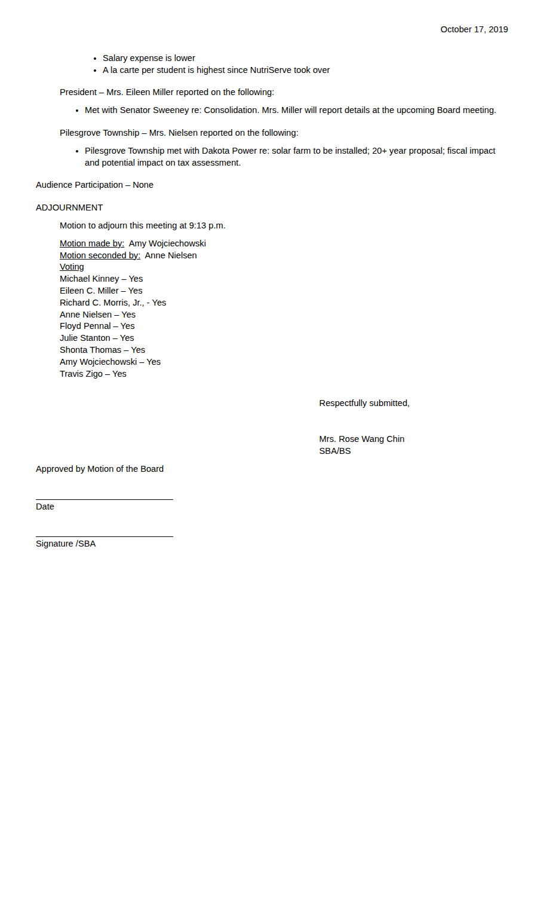October 17, 2019
Salary expense is lower
A la carte per student is highest since NutriServe took over
President – Mrs. Eileen Miller reported on the following:
Met with Senator Sweeney re: Consolidation. Mrs. Miller will report details at the upcoming Board meeting.
Pilesgrove Township – Mrs. Nielsen reported on the following:
Pilesgrove Township met with Dakota Power re: solar farm to be installed; 20+ year proposal; fiscal impact and potential impact on tax assessment.
Audience Participation – None
ADJOURNMENT
Motion to adjourn this meeting at 9:13 p.m.
Motion made by: Amy Wojciechowski
Motion seconded by: Anne Nielsen
Voting
Michael Kinney – Yes
Eileen C. Miller – Yes
Richard C. Morris, Jr., - Yes
Anne Nielsen – Yes
Floyd Pennal – Yes
Julie Stanton – Yes
Shonta Thomas – Yes
Amy Wojciechowski – Yes
Travis Zigo – Yes
Respectfully submitted,
Mrs. Rose Wang Chin
SBA/BS
Approved by Motion of the Board
Date
Signature /SBA